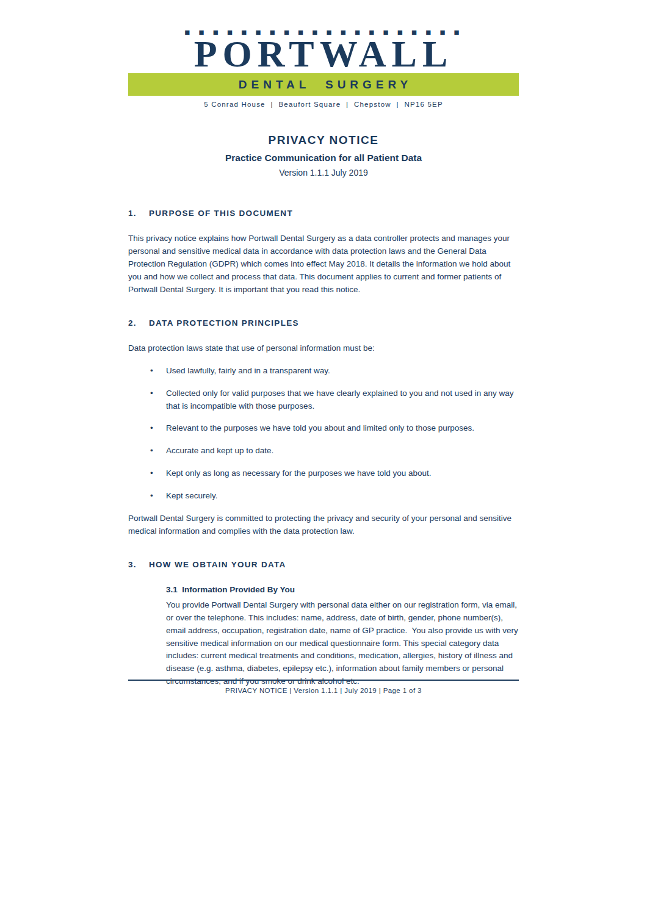■ ■ ■ ■ ■ ■ ■ ■ ■ ■ ■ ■ ■ ■ ■ ■ ■ ■ ■ ■
PORTWALL
DENTAL SURGERY
5 Conrad House | Beaufort Square | Chepstow | NP16 5EP
PRIVACY NOTICE
Practice Communication for all Patient Data
Version 1.1.1 July 2019
1. PURPOSE OF THIS DOCUMENT
This privacy notice explains how Portwall Dental Surgery as a data controller protects and manages your personal and sensitive medical data in accordance with data protection laws and the General Data Protection Regulation (GDPR) which comes into effect May 2018. It details the information we hold about you and how we collect and process that data. This document applies to current and former patients of Portwall Dental Surgery. It is important that you read this notice.
2. DATA PROTECTION PRINCIPLES
Data protection laws state that use of personal information must be:
Used lawfully, fairly and in a transparent way.
Collected only for valid purposes that we have clearly explained to you and not used in any way that is incompatible with those purposes.
Relevant to the purposes we have told you about and limited only to those purposes.
Accurate and kept up to date.
Kept only as long as necessary for the purposes we have told you about.
Kept securely.
Portwall Dental Surgery is committed to protecting the privacy and security of your personal and sensitive medical information and complies with the data protection law.
3. HOW WE OBTAIN YOUR DATA
3.1 Information Provided By You
You provide Portwall Dental Surgery with personal data either on our registration form, via email, or over the telephone. This includes: name, address, date of birth, gender, phone number(s), email address, occupation, registration date, name of GP practice. You also provide us with very sensitive medical information on our medical questionnaire form. This special category data includes: current medical treatments and conditions, medication, allergies, history of illness and disease (e.g. asthma, diabetes, epilepsy etc.), information about family members or personal circumstances, and if you smoke or drink alcohol etc.
PRIVACY NOTICE | Version 1.1.1 | July 2019 | Page 1 of 3